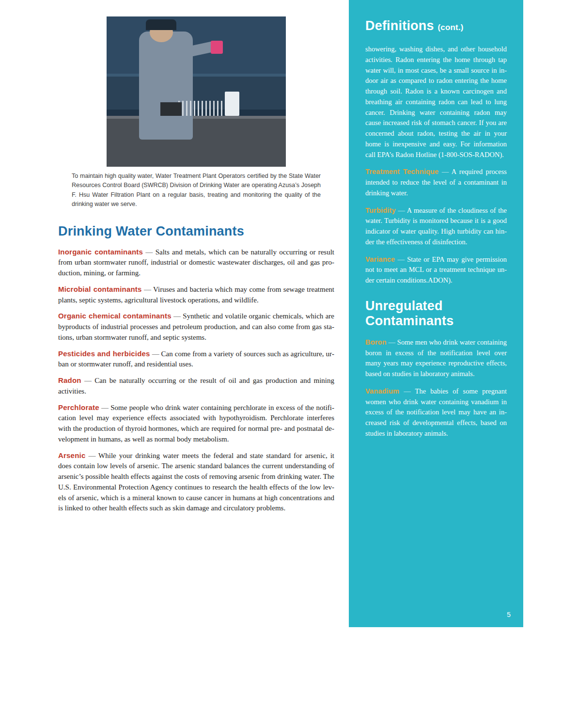To maintain high quality water, Water Treatment Plant Operators certified by the State Water Resources Control Board (SWRCB) Division of Drinking Water are operating Azusa’s Joseph F. Hsu Water Filtration Plant on a regular basis, treating and monitoring the quality of the drinking water we serve.
Drinking Water Contaminants
Inorganic contaminants — Salts and metals, which can be naturally occurring or result from urban stormwater runoff, industrial or domestic wastewater discharges, oil and gas production, mining, or farming.
Microbial contaminants — Viruses and bacteria which may come from sewage treatment plants, septic systems, agricultural livestock operations, and wildlife.
Organic chemical contaminants — Synthetic and volatile organic chemicals, which are byproducts of industrial processes and petroleum production, and can also come from gas stations, urban stormwater runoff, and septic systems.
Pesticides and herbicides — Can come from a variety of sources such as agriculture, urban or stormwater runoff, and residential uses.
Radon — Can be naturally occurring or the result of oil and gas production and mining activities.
Perchlorate — Some people who drink water containing perchlorate in excess of the notification level may experience effects associated with hypothyroidism. Perchlorate interferes with the production of thyroid hormones, which are required for normal pre- and postnatal development in humans, as well as normal body metabolism.
Arsenic — While your drinking water meets the federal and state standard for arsenic, it does contain low levels of arsenic. The arsenic standard balances the current understanding of arsenic’s possible health effects against the costs of removing arsenic from drinking water. The U.S. Environmental Protection Agency continues to research the health effects of the low levels of arsenic, which is a mineral known to cause cancer in humans at high concentrations and is linked to other health effects such as skin damage and circulatory problems.
Definitions (cont.)
showering, washing dishes, and other household activities. Radon entering the home through tap water will, in most cases, be a small source in indoor air as compared to radon entering the home through soil. Radon is a known carcinogen and breathing air containing radon can lead to lung cancer. Drinking water containing radon may cause increased risk of stomach cancer. If you are concerned about radon, testing the air in your home is inexpensive and easy. For information call EPA’s Radon Hotline (1-800-SOS-RADON).
Treatment Technique — A required process intended to reduce the level of a contaminant in drinking water.
Turbidity — A measure of the cloudiness of the water. Turbidity is monitored because it is a good indicator of water quality. High turbidity can hinder the effectiveness of disinfection.
Variance — State or EPA may give permission not to meet an MCL or a treatment technique under certain conditions.ADON).
Unregulated
Contaminants
Boron — Some men who drink water containing boron in excess of the notification level over many years may experience reproductive effects, based on studies in laboratory animals.
Vanadium — The babies of some pregnant women who drink water containing vanadium in excess of the notification level may have an increased risk of developmental effects, based on studies in laboratory animals.
5